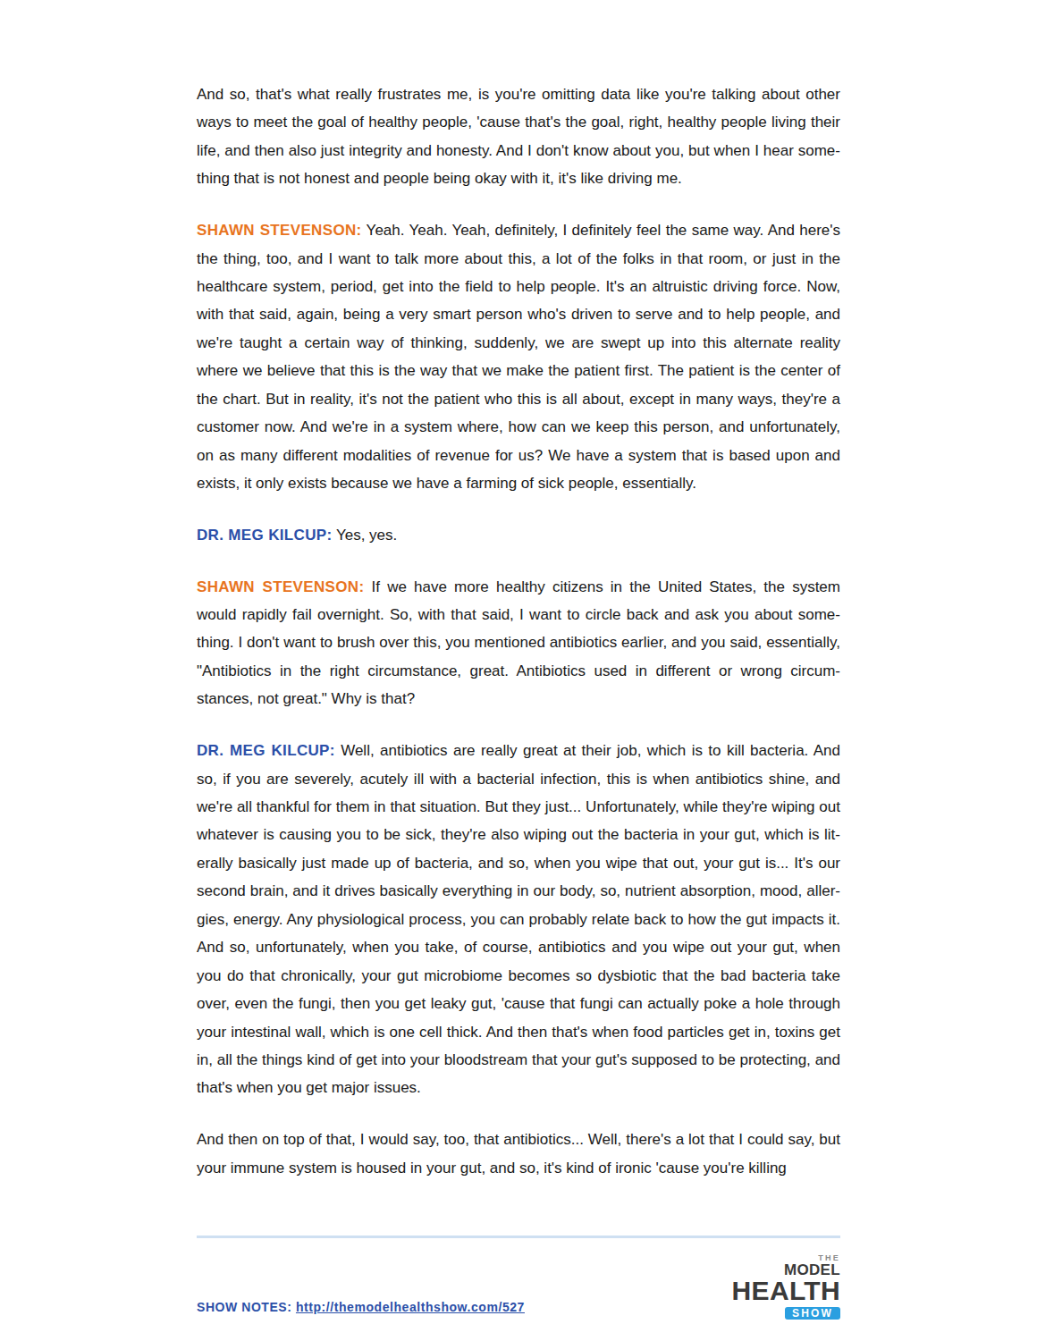And so, that's what really frustrates me, is you're omitting data like you're talking about other ways to meet the goal of healthy people, 'cause that's the goal, right, healthy people living their life, and then also just integrity and honesty. And I don't know about you, but when I hear something that is not honest and people being okay with it, it's like driving me.
SHAWN STEVENSON: Yeah. Yeah. Yeah, definitely, I definitely feel the same way. And here's the thing, too, and I want to talk more about this, a lot of the folks in that room, or just in the healthcare system, period, get into the field to help people. It's an altruistic driving force. Now, with that said, again, being a very smart person who's driven to serve and to help people, and we're taught a certain way of thinking, suddenly, we are swept up into this alternate reality where we believe that this is the way that we make the patient first. The patient is the center of the chart. But in reality, it's not the patient who this is all about, except in many ways, they're a customer now. And we're in a system where, how can we keep this person, and unfortunately, on as many different modalities of revenue for us? We have a system that is based upon and exists, it only exists because we have a farming of sick people, essentially.
DR. MEG KILCUP: Yes, yes.
SHAWN STEVENSON: If we have more healthy citizens in the United States, the system would rapidly fail overnight. So, with that said, I want to circle back and ask you about something. I don't want to brush over this, you mentioned antibiotics earlier, and you said, essentially, "Antibiotics in the right circumstance, great. Antibiotics used in different or wrong circumstances, not great." Why is that?
DR. MEG KILCUP: Well, antibiotics are really great at their job, which is to kill bacteria. And so, if you are severely, acutely ill with a bacterial infection, this is when antibiotics shine, and we're all thankful for them in that situation. But they just... Unfortunately, while they're wiping out whatever is causing you to be sick, they're also wiping out the bacteria in your gut, which is literally basically just made up of bacteria, and so, when you wipe that out, your gut is... It's our second brain, and it drives basically everything in our body, so, nutrient absorption, mood, allergies, energy. Any physiological process, you can probably relate back to how the gut impacts it. And so, unfortunately, when you take, of course, antibiotics and you wipe out your gut, when you do that chronically, your gut microbiome becomes so dysbiotic that the bad bacteria take over, even the fungi, then you get leaky gut, 'cause that fungi can actually poke a hole through your intestinal wall, which is one cell thick. And then that's when food particles get in, toxins get in, all the things kind of get into your bloodstream that your gut's supposed to be protecting, and that's when you get major issues.
And then on top of that, I would say, too, that antibiotics... Well, there's a lot that I could say, but your immune system is housed in your gut, and so, it's kind of ironic 'cause you're killing
SHOW NOTES: http://themodelhealthshow.com/527
THE MODEL HEALTH SHOW